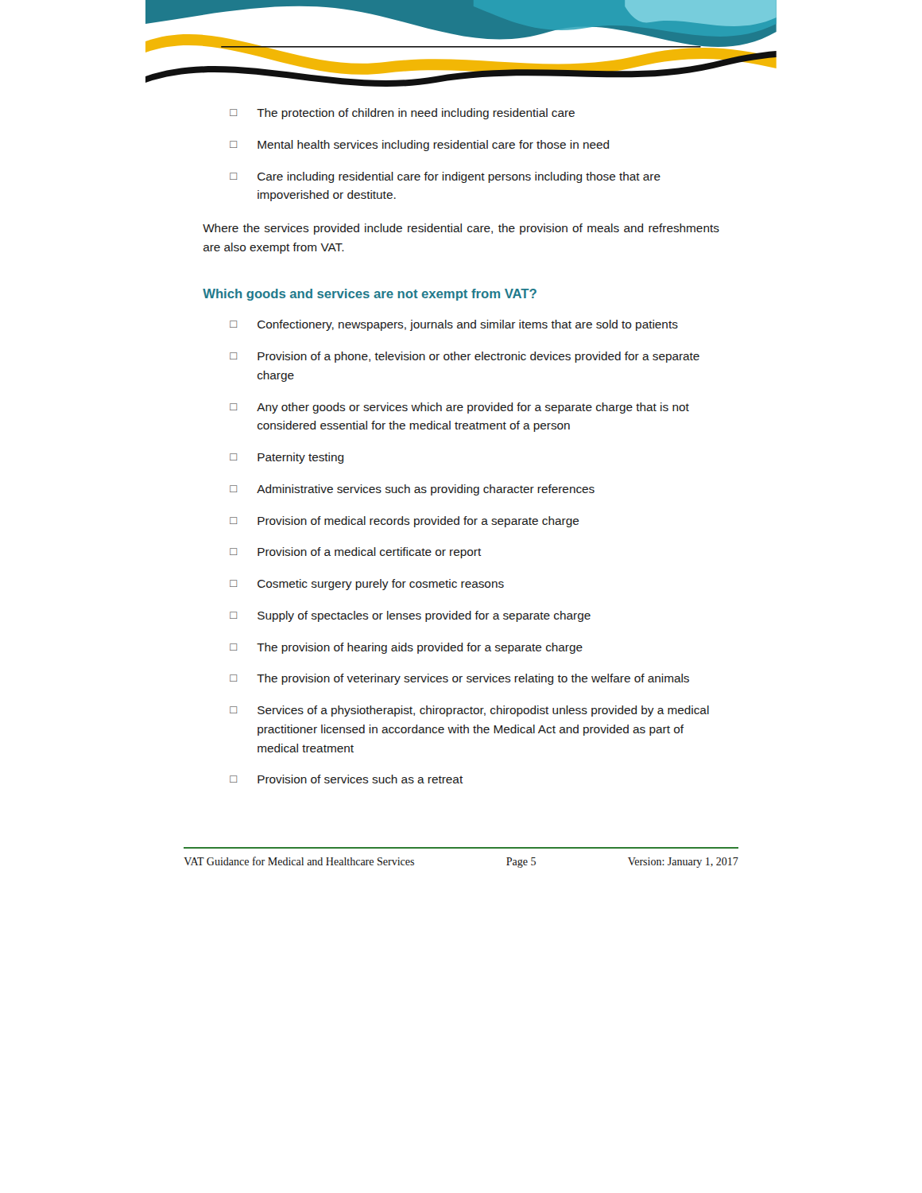The protection of children in need including residential care
Mental health services including residential care for those in need
Care including residential care for indigent persons including those that are impoverished or destitute.
Where the services provided include residential care, the provision of meals and refreshments are also exempt from VAT.
Which goods and services are not exempt from VAT?
Confectionery, newspapers, journals and similar items that are sold to patients
Provision of a phone, television or other electronic devices provided for a separate charge
Any other goods or services which are provided for a separate charge that is not considered essential for the medical treatment of a person
Paternity testing
Administrative services such as providing character references
Provision of medical records provided for a separate charge
Provision of a medical certificate or report
Cosmetic surgery purely for cosmetic reasons
Supply of spectacles or lenses provided for a separate charge
The provision of hearing aids provided for a separate charge
The provision of veterinary services or services relating to the welfare of animals
Services of a physiotherapist, chiropractor, chiropodist unless provided by a medical practitioner licensed in accordance with the Medical Act and provided as part of medical treatment
Provision of services such as a retreat
VAT Guidance for Medical and Healthcare Services
Page 5
Version: January 1, 2017